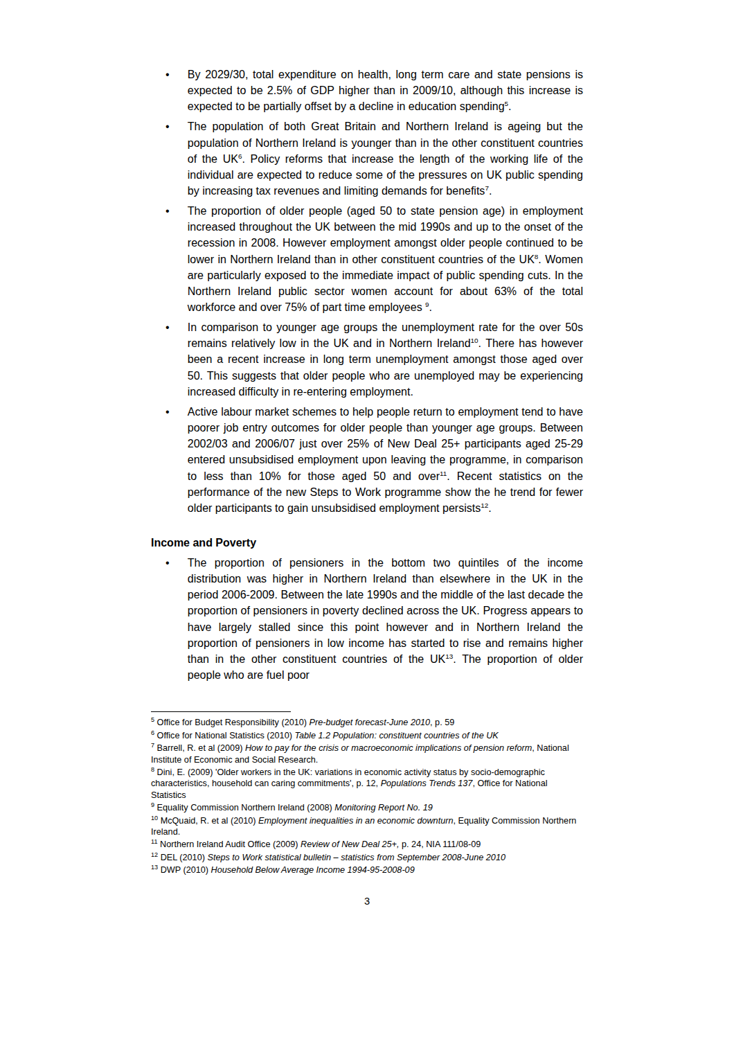By 2029/30, total expenditure on health, long term care and state pensions is expected to be 2.5% of GDP higher than in 2009/10, although this increase is expected to be partially offset by a decline in education spending5.
The population of both Great Britain and Northern Ireland is ageing but the population of Northern Ireland is younger than in the other constituent countries of the UK6. Policy reforms that increase the length of the working life of the individual are expected to reduce some of the pressures on UK public spending by increasing tax revenues and limiting demands for benefits7.
The proportion of older people (aged 50 to state pension age) in employment increased throughout the UK between the mid 1990s and up to the onset of the recession in 2008. However employment amongst older people continued to be lower in Northern Ireland than in other constituent countries of the UK8. Women are particularly exposed to the immediate impact of public spending cuts. In the Northern Ireland public sector women account for about 63% of the total workforce and over 75% of part time employees 9.
In comparison to younger age groups the unemployment rate for the over 50s remains relatively low in the UK and in Northern Ireland10. There has however been a recent increase in long term unemployment amongst those aged over 50. This suggests that older people who are unemployed may be experiencing increased difficulty in re-entering employment.
Active labour market schemes to help people return to employment tend to have poorer job entry outcomes for older people than younger age groups. Between 2002/03 and 2006/07 just over 25% of New Deal 25+ participants aged 25-29 entered unsubsidised employment upon leaving the programme, in comparison to less than 10% for those aged 50 and over11. Recent statistics on the performance of the new Steps to Work programme show the he trend for fewer older participants to gain unsubsidised employment persists12.
Income and Poverty
The proportion of pensioners in the bottom two quintiles of the income distribution was higher in Northern Ireland than elsewhere in the UK in the period 2006-2009. Between the late 1990s and the middle of the last decade the proportion of pensioners in poverty declined across the UK. Progress appears to have largely stalled since this point however and in Northern Ireland the proportion of pensioners in low income has started to rise and remains higher than in the other constituent countries of the UK13. The proportion of older people who are fuel poor
5 Office for Budget Responsibility (2010) Pre-budget forecast-June 2010, p. 59
6 Office for National Statistics (2010) Table 1.2 Population: constituent countries of the UK
7 Barrell, R. et al (2009) How to pay for the crisis or macroeconomic implications of pension reform, National Institute of Economic and Social Research.
8 Dini, E. (2009) 'Older workers in the UK: variations in economic activity status by socio-demographic characteristics, household can caring commitments', p. 12, Populations Trends 137, Office for National Statistics
9 Equality Commission Northern Ireland (2008) Monitoring Report No. 19
10 McQuaid, R. et al (2010) Employment inequalities in an economic downturn, Equality Commission Northern Ireland.
11 Northern Ireland Audit Office (2009) Review of New Deal 25+, p. 24, NIA 111/08-09
12 DEL (2010) Steps to Work statistical bulletin – statistics from September 2008-June 2010
13 DWP (2010) Household Below Average Income 1994-95-2008-09
3